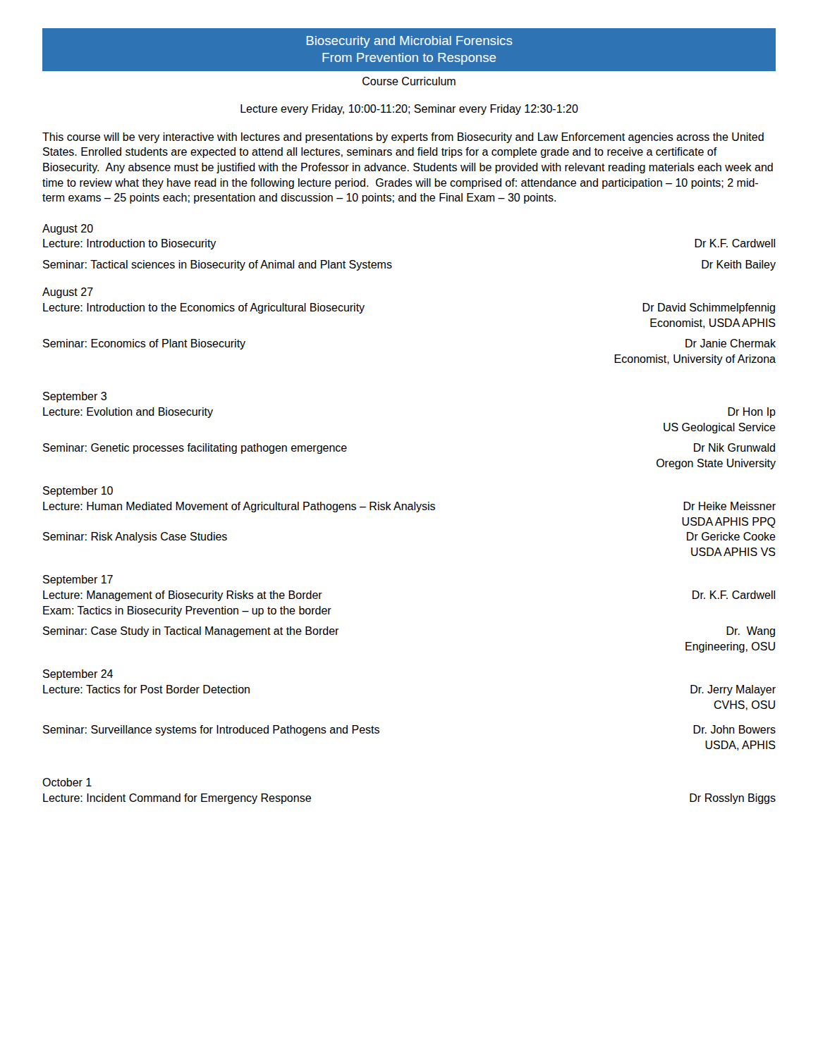Biosecurity and Microbial Forensics
From Prevention to Response
Course Curriculum
Lecture every Friday, 10:00-11:20; Seminar every Friday 12:30-1:20
This course will be very interactive with lectures and presentations by experts from Biosecurity and Law Enforcement agencies across the United States. Enrolled students are expected to attend all lectures, seminars and field trips for a complete grade and to receive a certificate of Biosecurity. Any absence must be justified with the Professor in advance. Students will be provided with relevant reading materials each week and time to review what they have read in the following lecture period. Grades will be comprised of: attendance and participation – 10 points; 2 mid-term exams – 25 points each; presentation and discussion – 10 points; and the Final Exam – 30 points.
August 20
| Lecture: Introduction to Biosecurity | Dr K.F. Cardwell |
| Seminar: Tactical sciences in Biosecurity of Animal and Plant Systems | Dr Keith Bailey |
August 27
| Lecture: Introduction to the Economics of Agricultural Biosecurity | Dr David Schimmelpfennig Economist, USDA APHIS |
| Seminar: Economics of Plant Biosecurity | Dr Janie Chermak Economist, University of Arizona |
September 3
| Lecture: Evolution and Biosecurity | Dr Hon Ip US Geological Service |
| Seminar: Genetic processes facilitating pathogen emergence | Dr Nik Grunwald Oregon State University |
September 10
| Lecture: Human Mediated Movement of Agricultural Pathogens – Risk Analysis | Dr Heike Meissner USDA APHIS PPQ |
| Seminar: Risk Analysis Case Studies | Dr Gericke Cooke USDA APHIS VS |
September 17
| Lecture: Management of Biosecurity Risks at the Border | Dr. K.F. Cardwell |
| Exam: Tactics in Biosecurity Prevention – up to the border | |
| Seminar: Case Study in Tactical Management at the Border | Dr. Wang Engineering, OSU |
September 24
| Lecture: Tactics for Post Border Detection | Dr. Jerry Malayer CVHS, OSU |
| Seminar: Surveillance systems for Introduced Pathogens and Pests | Dr. John Bowers USDA, APHIS |
October 1
| Lecture: Incident Command for Emergency Response | Dr Rosslyn Biggs |